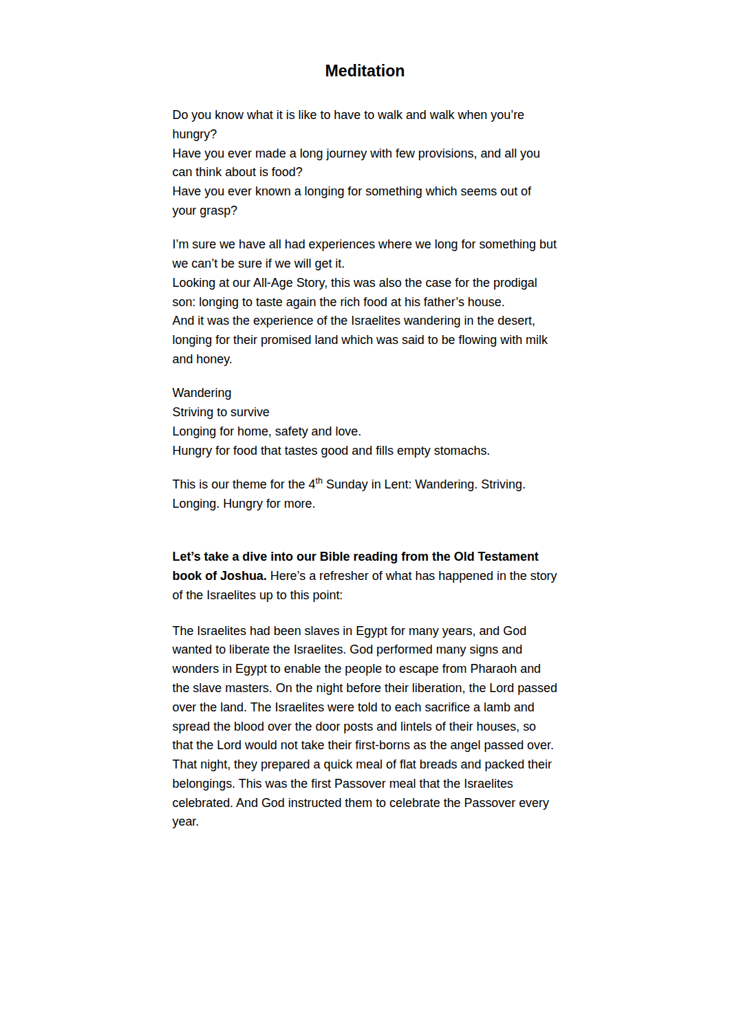Meditation
Do you know what it is like to have to walk and walk when you’re hungry?
Have you ever made a long journey with few provisions, and all you can think about is food?
Have you ever known a longing for something which seems out of your grasp?
I’m sure we have all had experiences where we long for something but we can’t be sure if we will get it.
Looking at our All-Age Story, this was also the case for the prodigal son: longing to taste again the rich food at his father’s house.
And it was the experience of the Israelites wandering in the desert, longing for their promised land which was said to be flowing with milk and honey.
Wandering
Striving to survive
Longing for home, safety and love.
Hungry for food that tastes good and fills empty stomachs.
This is our theme for the 4th Sunday in Lent: Wandering. Striving. Longing. Hungry for more.
Let’s take a dive into our Bible reading from the Old Testament book of Joshua. Here’s a refresher of what has happened in the story of the Israelites up to this point:
The Israelites had been slaves in Egypt for many years, and God wanted to liberate the Israelites. God performed many signs and wonders in Egypt to enable the people to escape from Pharaoh and the slave masters. On the night before their liberation, the Lord passed over the land. The Israelites were told to each sacrifice a lamb and spread the blood over the door posts and lintels of their houses, so that the Lord would not take their first-borns as the angel passed over. That night, they prepared a quick meal of flat breads and packed their belongings. This was the first Passover meal that the Israelites celebrated. And God instructed them to celebrate the Passover every year.